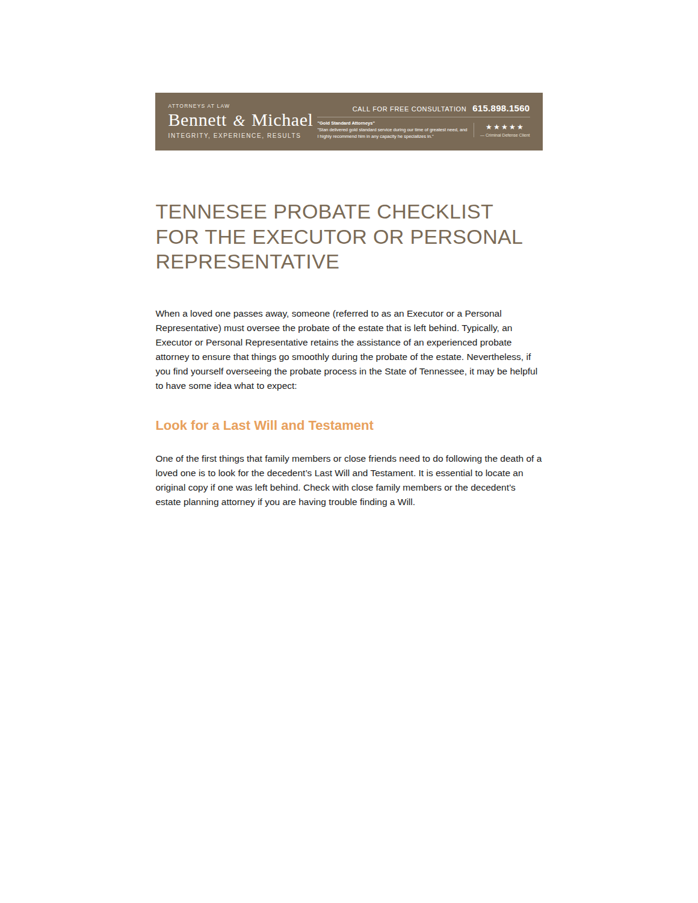Attorneys at Law
Bennett & Michael
Integrity, Experience, Results
CALL FOR FREE CONSULTATION 615.898.1560
"Gold Standard Attorneys" "Stan delivered gold standard service during our time of greatest need, and I highly recommend him in any capacity he specializes in."
★★★★★
— Criminal Defense Client
Tennesee Probate Checklist for the Executor or Personal Representative
When a loved one passes away, someone (referred to as an Executor or a Personal Representative) must oversee the probate of the estate that is left behind. Typically, an Executor or Personal Representative retains the assistance of an experienced probate attorney to ensure that things go smoothly during the probate of the estate. Nevertheless, if you find yourself overseeing the probate process in the State of Tennessee, it may be helpful to have some idea what to expect:
Look for a Last Will and Testament
One of the first things that family members or close friends need to do following the death of a loved one is to look for the decedent’s Last Will and Testament. It is essential to locate an original copy if one was left behind. Check with close family members or the decedent’s estate planning attorney if you are having trouble finding a Will.